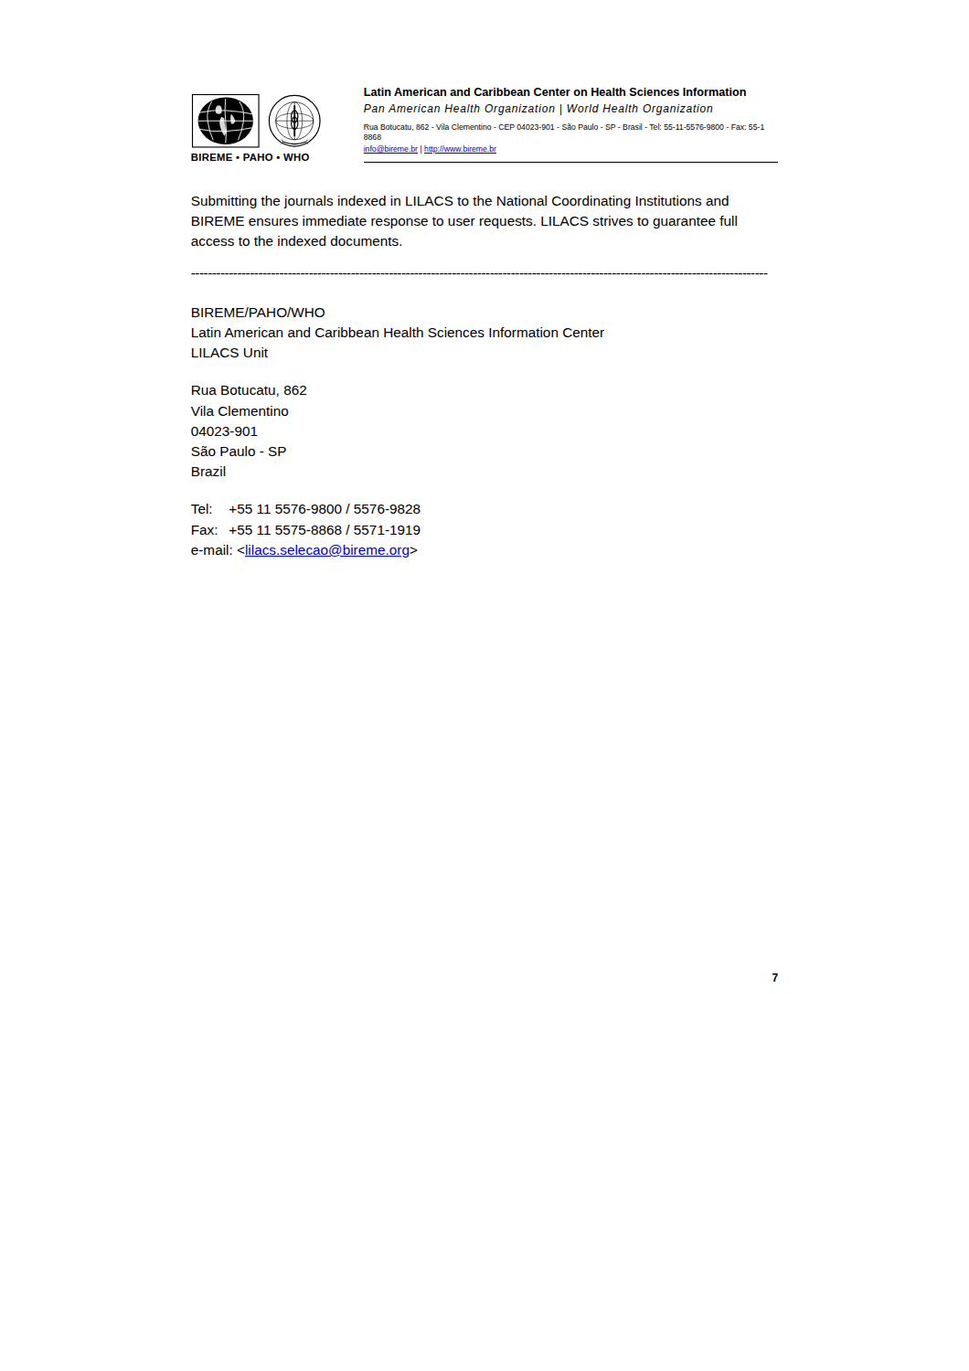BIREME • PAHO • WHO
Latin American and Caribbean Center on Health Sciences Information
Pan American Health Organization | World Health Organization
Rua Botucatu, 862 - Vila Clementino - CEP 04023-901 - São Paulo - SP - Brasil - Tel: 55-11-5576-9800 - Fax: 55-1 8868
info@bireme.br | http://www.bireme.br
Submitting the journals indexed in LILACS to the National Coordinating Institutions and BIREME ensures immediate response to user requests. LILACS strives to guarantee full access to the indexed documents.
-----------------------------------------------------------------------------------------------------------------------------------------
BIREME/PAHO/WHO
Latin American and Caribbean Health Sciences Information Center
LILACS Unit
Rua Botucatu, 862
Vila Clementino
04023-901
São Paulo - SP
Brazil
Tel:+55 11 5576-9800 / 5576-9828
Fax:+55 11 5575-8868 / 5571-1919
e-mail: <lilacs.selecao@bireme.org>
7